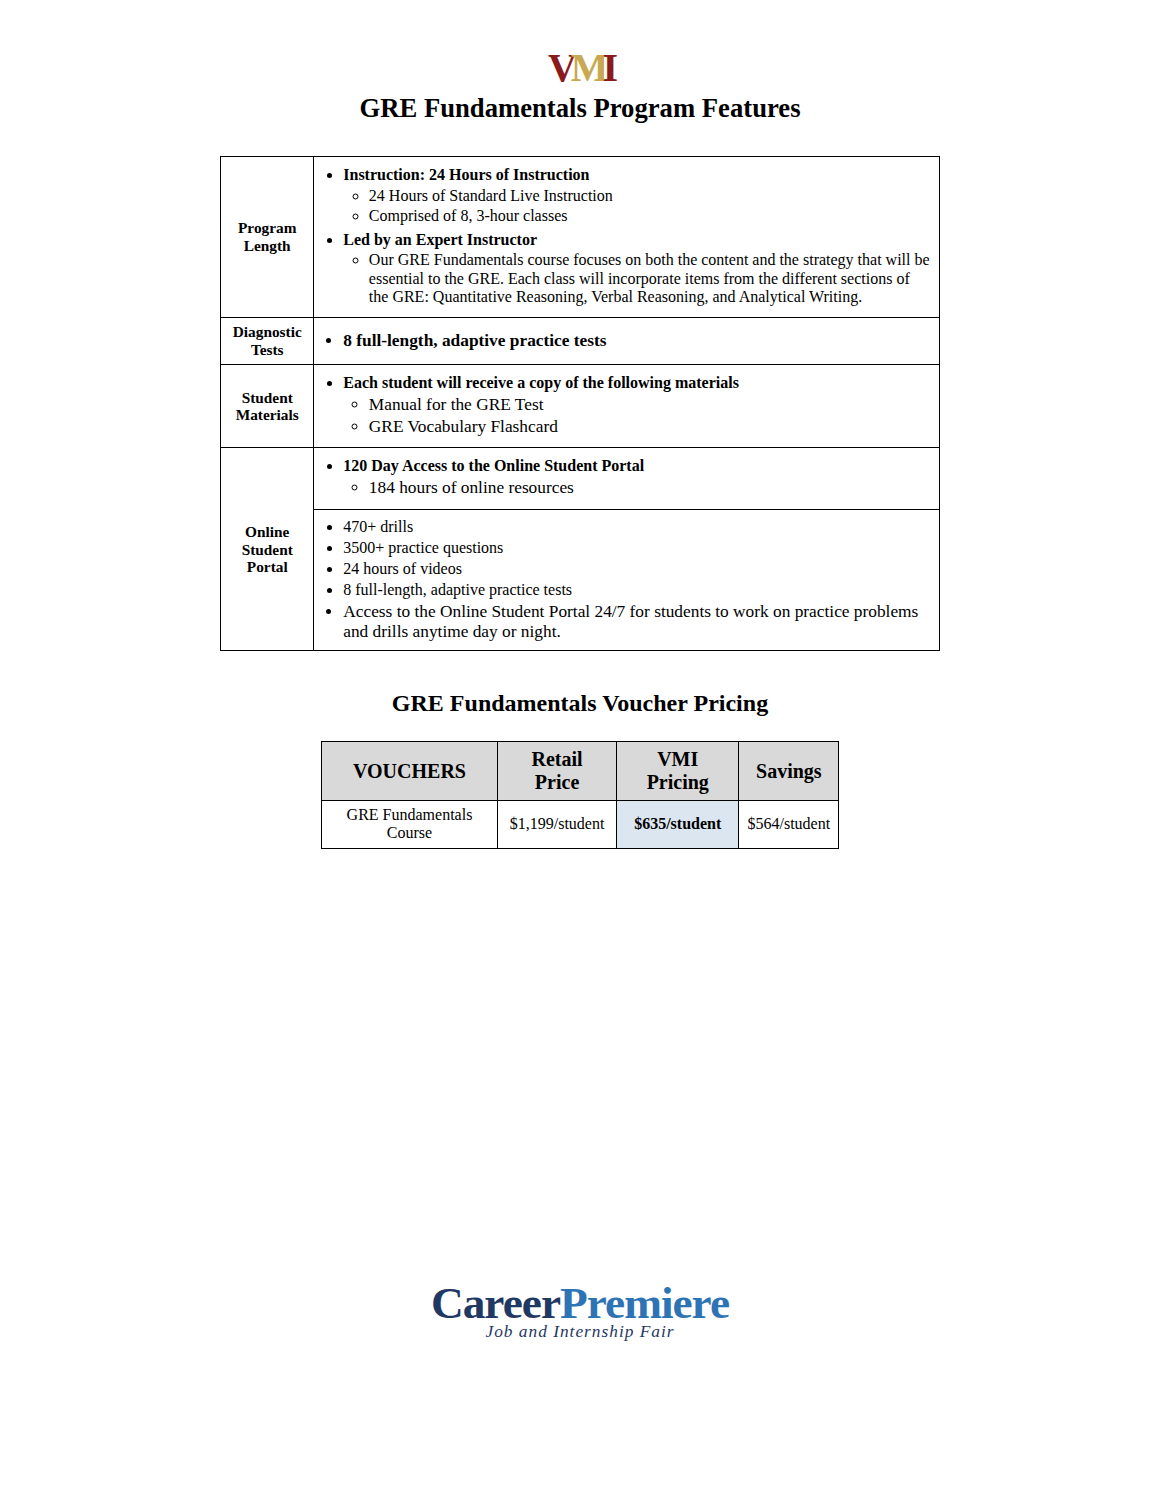VMI
GRE Fundamentals Program Features
| Program Length | Instruction: 24 Hours of Instruction 24 Hours of Standard Live Instruction Comprised of 8, 3-hour classes Led by an Expert Instructor Our GRE Fundamentals course focuses on both the content and the strategy that will be essential to the GRE. Each class will incorporate items from the different sections of the GRE: Quantitative Reasoning, Verbal Reasoning, and Analytical Writing. |
| Diagnostic Tests | 8 full-length, adaptive practice tests |
| Student Materials | Each student will receive a copy of the following materials Manual for the GRE Test GRE Vocabulary Flashcard |
| Online Student Portal | 120 Day Access to the Online Student Portal 184 hours of online resources 470+ drills 3500+ practice questions 24 hours of videos 8 full-length, adaptive practice tests Access to the Online Student Portal 24/7 for students to work on practice problems and drills anytime day or night. |
GRE Fundamentals Voucher Pricing
| VOUCHERS | Retail Price | VMI Pricing | Savings |
| --- | --- | --- | --- |
| GRE Fundamentals Course | $1,199/student | $635/student | $564/student |
CareerPremiere
Job and Internship Fair